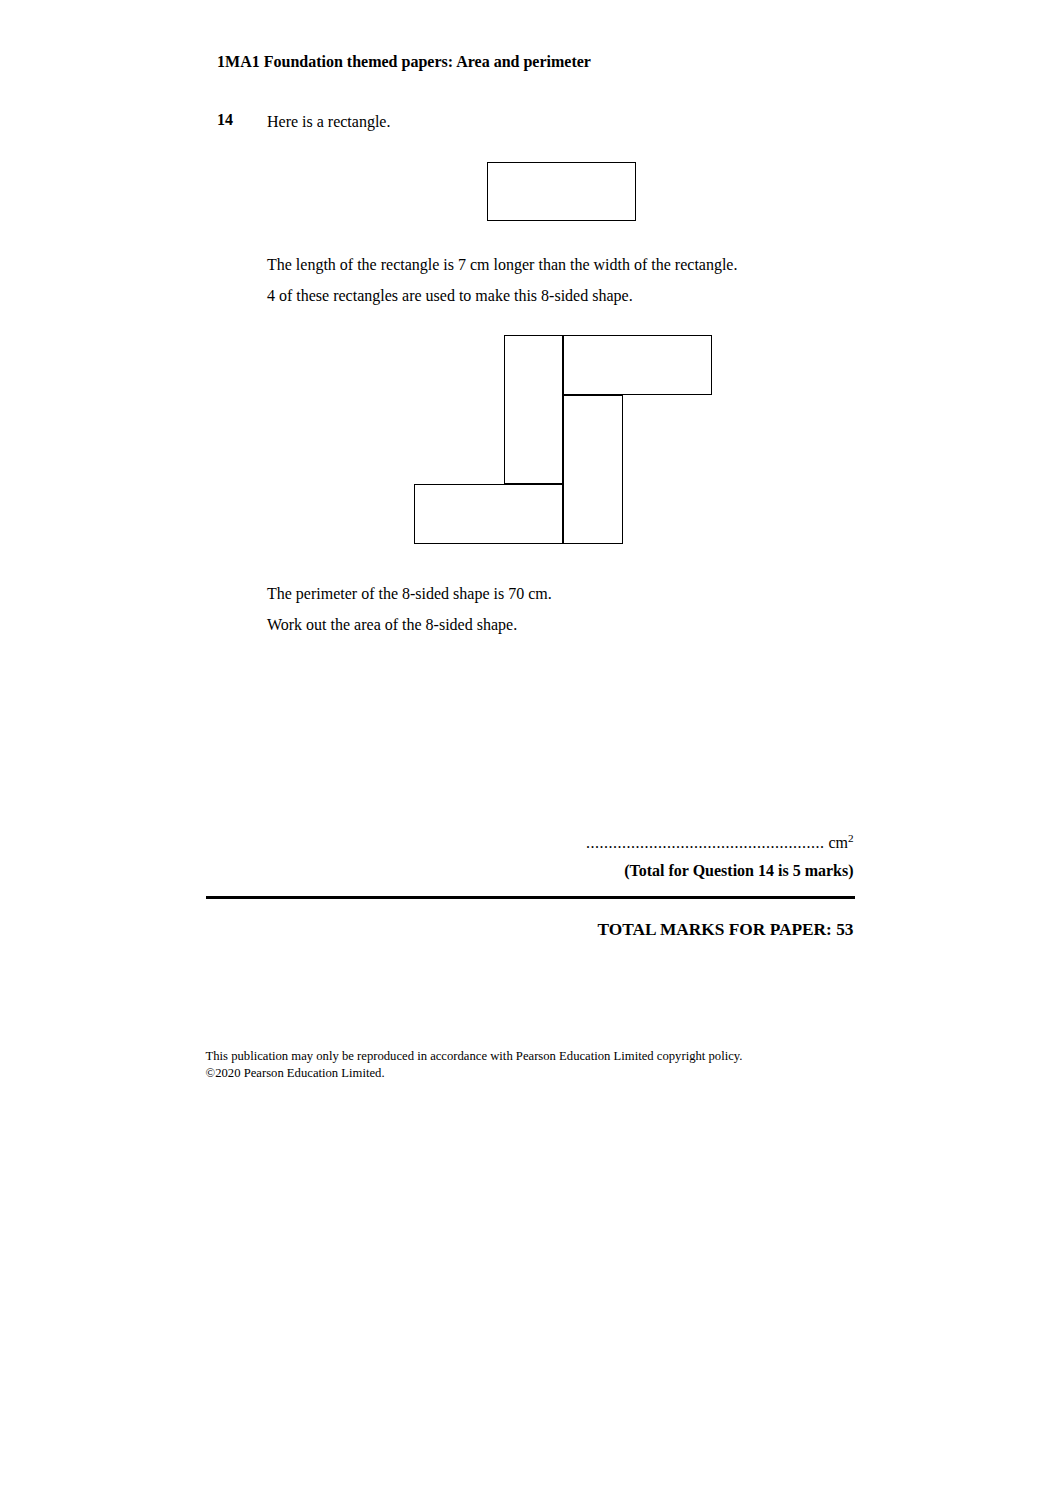1MA1 Foundation themed papers: Area and perimeter
14
Here is a rectangle.
The length of the rectangle is 7 cm longer than the width of the rectangle.
4 of these rectangles are used to make this 8-sided shape.
The perimeter of the 8-sided shape is 70 cm.
Work out the area of the 8-sided shape.
..................................................... cm2
(Total for Question 14 is 5 marks)
TOTAL MARKS FOR PAPER: 53
This publication may only be reproduced in accordance with Pearson Education Limited copyright policy.
©2020 Pearson Education Limited.